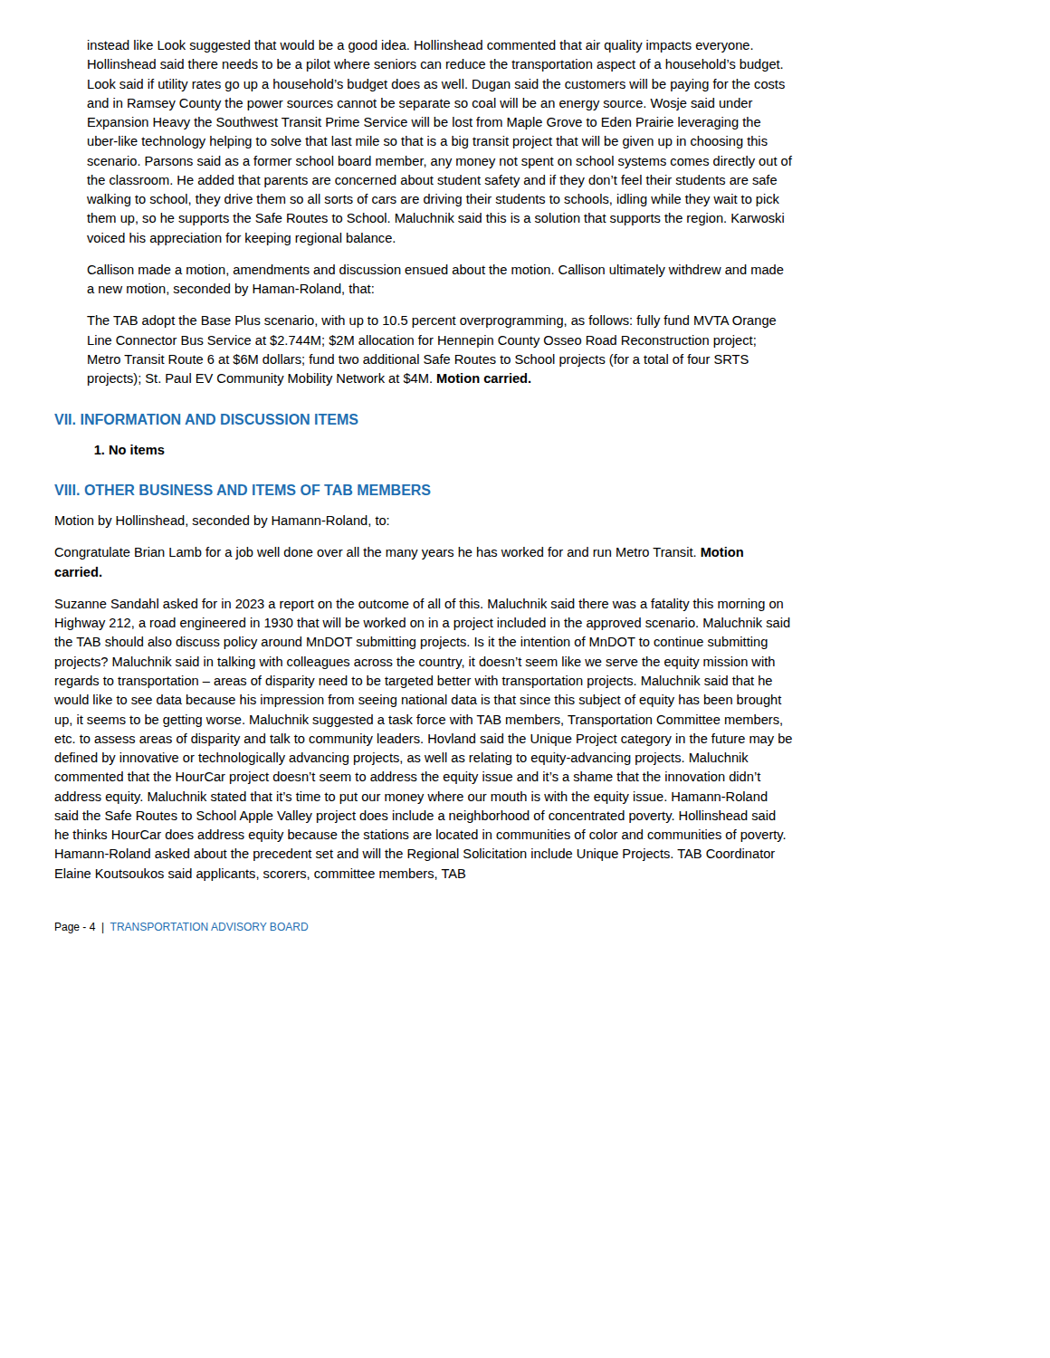instead like Look suggested that would be a good idea. Hollinshead commented that air quality impacts everyone. Hollinshead said there needs to be a pilot where seniors can reduce the transportation aspect of a household’s budget. Look said if utility rates go up a household’s budget does as well. Dugan said the customers will be paying for the costs and in Ramsey County the power sources cannot be separate so coal will be an energy source. Wosje said under Expansion Heavy the Southwest Transit Prime Service will be lost from Maple Grove to Eden Prairie leveraging the uber-like technology helping to solve that last mile so that is a big transit project that will be given up in choosing this scenario. Parsons said as a former school board member, any money not spent on school systems comes directly out of the classroom. He added that parents are concerned about student safety and if they don’t feel their students are safe walking to school, they drive them so all sorts of cars are driving their students to schools, idling while they wait to pick them up, so he supports the Safe Routes to School. Maluchnik said this is a solution that supports the region. Karwoski voiced his appreciation for keeping regional balance.
Callison made a motion, amendments and discussion ensued about the motion. Callison ultimately withdrew and made a new motion, seconded by Haman-Roland, that:
The TAB adopt the Base Plus scenario, with up to 10.5 percent overprogramming, as follows: fully fund MVTA Orange Line Connector Bus Service at $2.744M; $2M allocation for Hennepin County Osseo Road Reconstruction project; Metro Transit Route 6 at $6M dollars; fund two additional Safe Routes to School projects (for a total of four SRTS projects); St. Paul EV Community Mobility Network at $4M. Motion carried.
VII. INFORMATION AND DISCUSSION ITEMS
No items
VIII. OTHER BUSINESS AND ITEMS OF TAB MEMBERS
Motion by Hollinshead, seconded by Hamann-Roland, to:
Congratulate Brian Lamb for a job well done over all the many years he has worked for and run Metro Transit. Motion carried.
Suzanne Sandahl asked for in 2023 a report on the outcome of all of this. Maluchnik said there was a fatality this morning on Highway 212, a road engineered in 1930 that will be worked on in a project included in the approved scenario. Maluchnik said the TAB should also discuss policy around MnDOT submitting projects. Is it the intention of MnDOT to continue submitting projects? Maluchnik said in talking with colleagues across the country, it doesn’t seem like we serve the equity mission with regards to transportation – areas of disparity need to be targeted better with transportation projects. Maluchnik said that he would like to see data because his impression from seeing national data is that since this subject of equity has been brought up, it seems to be getting worse. Maluchnik suggested a task force with TAB members, Transportation Committee members, etc. to assess areas of disparity and talk to community leaders. Hovland said the Unique Project category in the future may be defined by innovative or technologically advancing projects, as well as relating to equity-advancing projects. Maluchnik commented that the HourCar project doesn’t seem to address the equity issue and it’s a shame that the innovation didn’t address equity. Maluchnik stated that it’s time to put our money where our mouth is with the equity issue. Hamann-Roland said the Safe Routes to School Apple Valley project does include a neighborhood of concentrated poverty. Hollinshead said he thinks HourCar does address equity because the stations are located in communities of color and communities of poverty. Hamann-Roland asked about the precedent set and will the Regional Solicitation include Unique Projects. TAB Coordinator Elaine Koutsoukos said applicants, scorers, committee members, TAB
Page - 4 | TRANSPORTATION ADVISORY BOARD